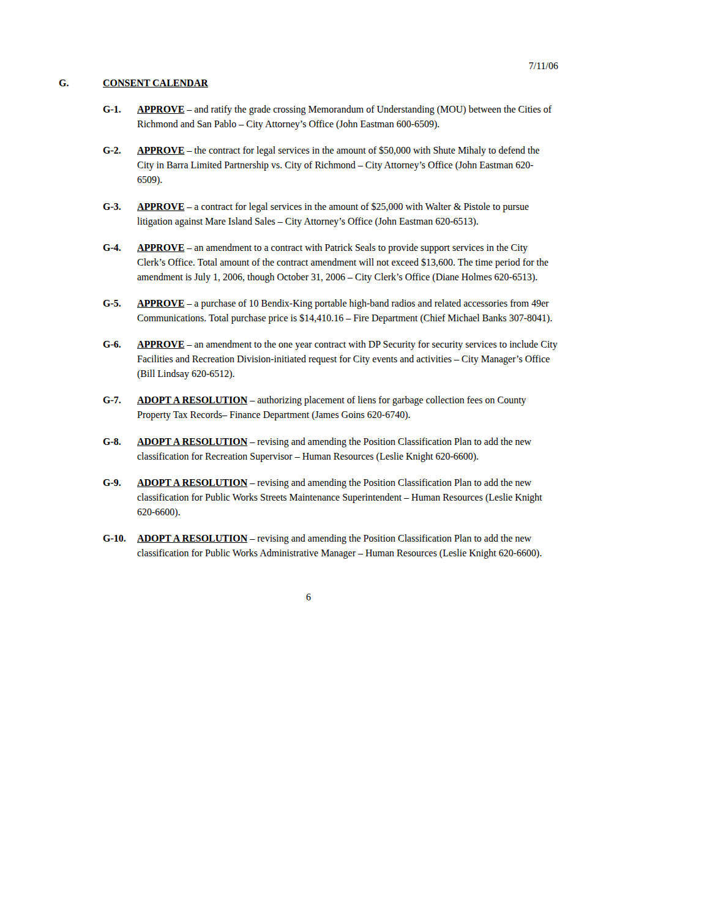7/11/06
G. CONSENT CALENDAR
G-1.
APPROVE – and ratify the grade crossing Memorandum of Understanding (MOU) between the Cities of Richmond and San Pablo – City Attorney’s Office (John Eastman 600-6509).
G-2.
APPROVE – the contract for legal services in the amount of $50,000 with Shute Mihaly to defend the City in Barra Limited Partnership vs. City of Richmond – City Attorney’s Office (John Eastman 620-6509).
G-3.
APPROVE – a contract for legal services in the amount of $25,000 with Walter & Pistole to pursue litigation against Mare Island Sales – City Attorney’s Office (John Eastman 620-6513).
G-4.
APPROVE – an amendment to a contract with Patrick Seals to provide support services in the City Clerk’s Office. Total amount of the contract amendment will not exceed $13,600. The time period for the amendment is July 1, 2006, though October 31, 2006 – City Clerk’s Office (Diane Holmes 620-6513).
G-5.
APPROVE – a purchase of 10 Bendix-King portable high-band radios and related accessories from 49er Communications. Total purchase price is $14,410.16 – Fire Department (Chief Michael Banks 307-8041).
G-6.
APPROVE – an amendment to the one year contract with DP Security for security services to include City Facilities and Recreation Division-initiated request for City events and activities – City Manager’s Office (Bill Lindsay 620-6512).
G-7.
ADOPT A RESOLUTION – authorizing placement of liens for garbage collection fees on County Property Tax Records– Finance Department (James Goins 620-6740).
G-8.
ADOPT A RESOLUTION – revising and amending the Position Classification Plan to add the new classification for Recreation Supervisor – Human Resources (Leslie Knight 620-6600).
G-9.
ADOPT A RESOLUTION – revising and amending the Position Classification Plan to add the new classification for Public Works Streets Maintenance Superintendent – Human Resources (Leslie Knight 620-6600).
G-10.
ADOPT A RESOLUTION – revising and amending the Position Classification Plan to add the new classification for Public Works Administrative Manager – Human Resources (Leslie Knight 620-6600).
6